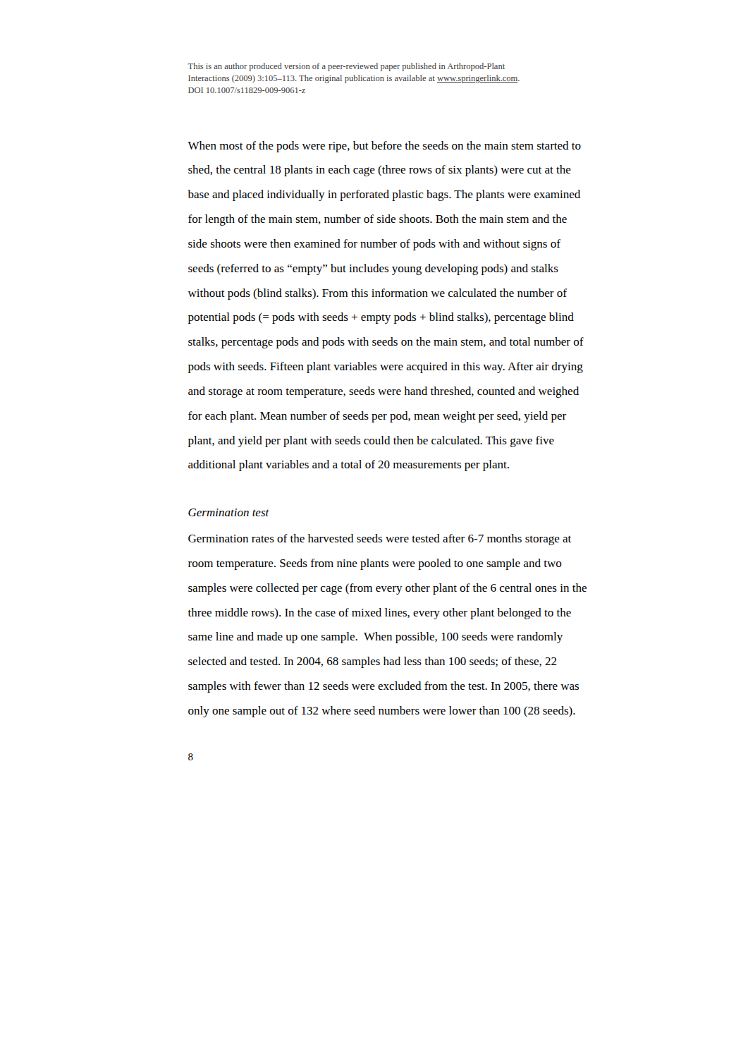This is an author produced version of a peer-reviewed paper published in Arthropod-Plant
Interactions (2009) 3:105–113. The original publication is available at www.springerlink.com.
DOI 10.1007/s11829-009-9061-z
When most of the pods were ripe, but before the seeds on the main stem started to shed, the central 18 plants in each cage (three rows of six plants) were cut at the base and placed individually in perforated plastic bags. The plants were examined for length of the main stem, number of side shoots. Both the main stem and the side shoots were then examined for number of pods with and without signs of seeds (referred to as “empty” but includes young developing pods) and stalks without pods (blind stalks). From this information we calculated the number of potential pods (= pods with seeds + empty pods + blind stalks), percentage blind stalks, percentage pods and pods with seeds on the main stem, and total number of pods with seeds. Fifteen plant variables were acquired in this way. After air drying and storage at room temperature, seeds were hand threshed, counted and weighed for each plant. Mean number of seeds per pod, mean weight per seed, yield per plant, and yield per plant with seeds could then be calculated. This gave five additional plant variables and a total of 20 measurements per plant.
Germination test
Germination rates of the harvested seeds were tested after 6-7 months storage at room temperature. Seeds from nine plants were pooled to one sample and two samples were collected per cage (from every other plant of the 6 central ones in the three middle rows). In the case of mixed lines, every other plant belonged to the same line and made up one sample. When possible, 100 seeds were randomly selected and tested. In 2004, 68 samples had less than 100 seeds; of these, 22 samples with fewer than 12 seeds were excluded from the test. In 2005, there was only one sample out of 132 where seed numbers were lower than 100 (28 seeds).
8